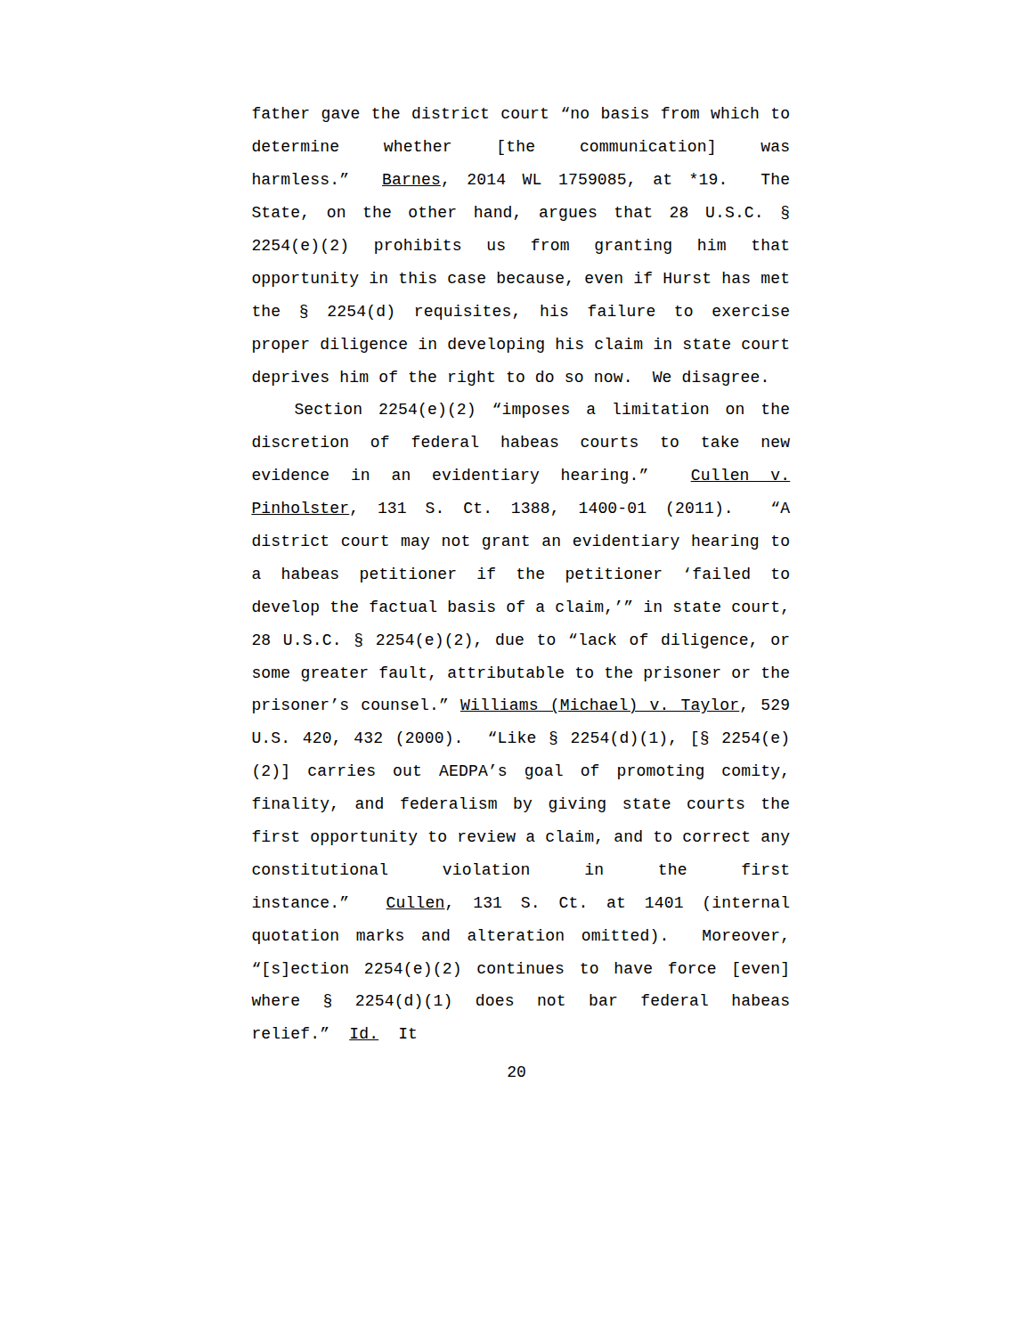father gave the district court “no basis from which to determine whether [the communication] was harmless.” Barnes, 2014 WL 1759085, at *19. The State, on the other hand, argues that 28 U.S.C. § 2254(e)(2) prohibits us from granting him that opportunity in this case because, even if Hurst has met the § 2254(d) requisites, his failure to exercise proper diligence in developing his claim in state court deprives him of the right to do so now. We disagree.
Section 2254(e)(2) “imposes a limitation on the discretion of federal habeas courts to take new evidence in an evidentiary hearing.” Cullen v. Pinholster, 131 S. Ct. 1388, 1400-01 (2011). “A district court may not grant an evidentiary hearing to a habeas petitioner if the petitioner ‘failed to develop the factual basis of a claim,’” in state court, 28 U.S.C. § 2254(e)(2), due to “lack of diligence, or some greater fault, attributable to the prisoner or the prisoner’s counsel.” Williams (Michael) v. Taylor, 529 U.S. 420, 432 (2000). “Like § 2254(d)(1), [§ 2254(e)(2)] carries out AEDPA’s goal of promoting comity, finality, and federalism by giving state courts the first opportunity to review a claim, and to correct any constitutional violation in the first instance.” Cullen, 131 S. Ct. at 1401 (internal quotation marks and alteration omitted). Moreover, “[s]ection 2254(e)(2) continues to have force [even] where § 2254(d)(1) does not bar federal habeas relief.” Id. It
20